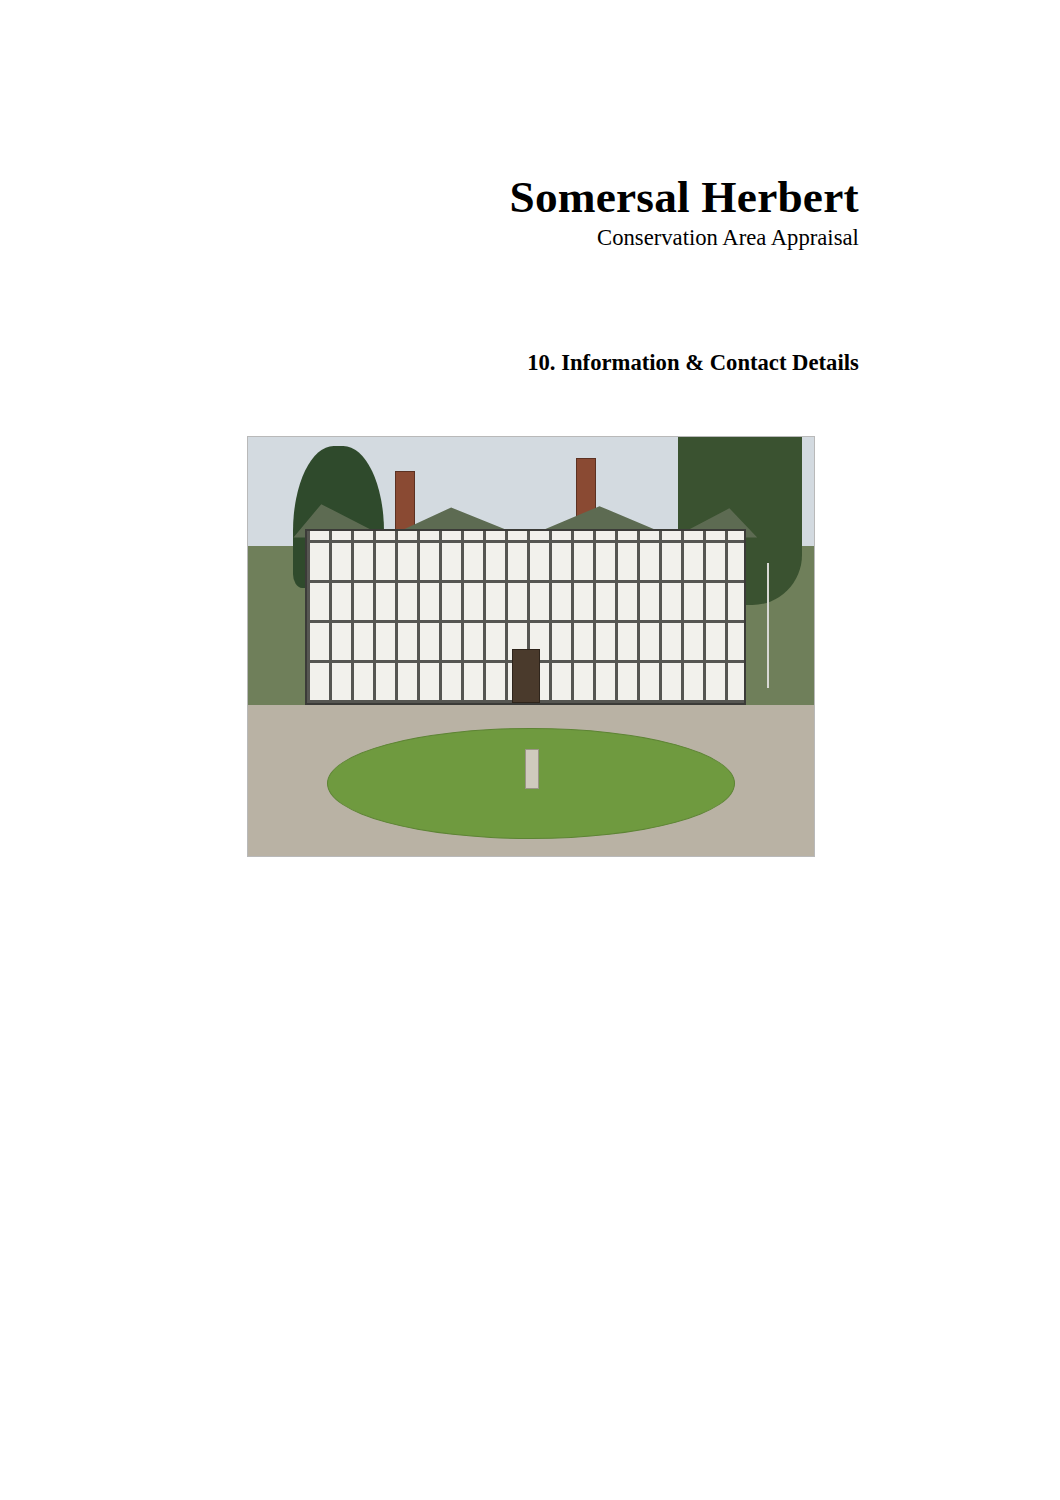Somersal Herbert
Conservation Area Appraisal
10. Information & Contact Details